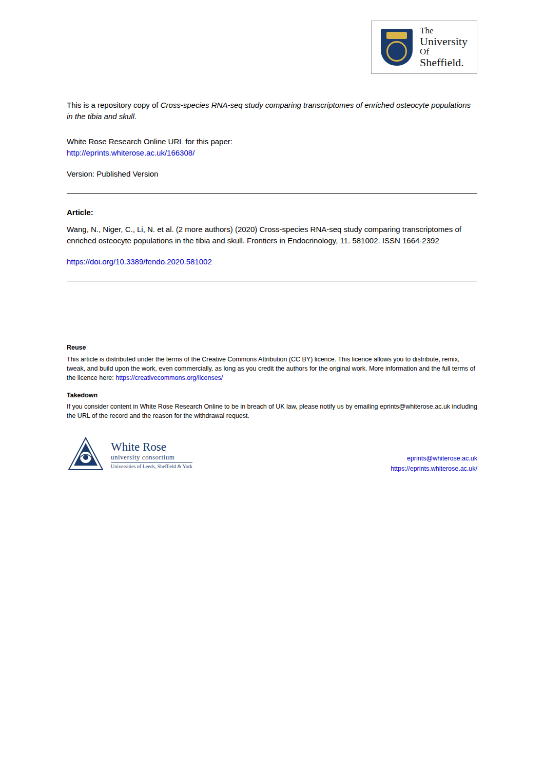The University Of Sheffield.
This is a repository copy of Cross-species RNA-seq study comparing transcriptomes of enriched osteocyte populations in the tibia and skull.
White Rose Research Online URL for this paper:
http://eprints.whiterose.ac.uk/166308/
Version: Published Version
Article:
Wang, N., Niger, C., Li, N. et al. (2 more authors) (2020) Cross-species RNA-seq study comparing transcriptomes of enriched osteocyte populations in the tibia and skull. Frontiers in Endocrinology, 11. 581002. ISSN 1664-2392
https://doi.org/10.3389/fendo.2020.581002
Reuse
This article is distributed under the terms of the Creative Commons Attribution (CC BY) licence. This licence allows you to distribute, remix, tweak, and build upon the work, even commercially, as long as you credit the authors for the original work. More information and the full terms of the licence here: https://creativecommons.org/licenses/
Takedown
If you consider content in White Rose Research Online to be in breach of UK law, please notify us by emailing eprints@whiterose.ac.uk including the URL of the record and the reason for the withdrawal request.
White Rose
university consortium
Universities of Leeds, Sheffield & York
eprints@whiterose.ac.uk https://eprints.whiterose.ac.uk/